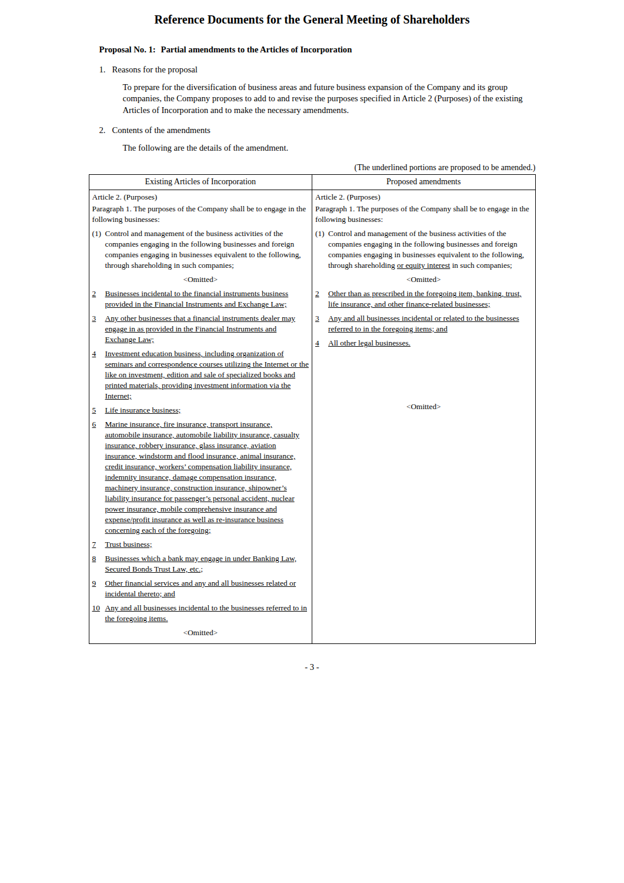Reference Documents for the General Meeting of Shareholders
Proposal No. 1: Partial amendments to the Articles of Incorporation
Reasons for the proposal
To prepare for the diversification of business areas and future business expansion of the Company and its group companies, the Company proposes to add to and revise the purposes specified in Article 2 (Purposes) of the existing Articles of Incorporation and to make the necessary amendments.
Contents of the amendments
The following are the details of the amendment.
(The underlined portions are proposed to be amended.)
| Existing Articles of Incorporation | Proposed amendments |
| --- | --- |
| Article 2. (Purposes) Paragraph 1. The purposes of the Company shall be to engage in the following businesses: (1) Control and management of the business activities of the companies engaging in the following businesses and foreign companies engaging in businesses equivalent to the following, through shareholding in such companies; <Omitted> 2 Businesses incidental to the financial instruments business provided in the Financial Instruments and Exchange Law; 3 Any other businesses that a financial instruments dealer may engage in as provided in the Financial Instruments and Exchange Law; 4 Investment education business, including organization of seminars and correspondence courses utilizing the Internet or the like on investment, edition and sale of specialized books and printed materials, providing investment information via the Internet; 5 Life insurance business; 6 Marine insurance, fire insurance, transport insurance, automobile insurance, automobile liability insurance, casualty insurance, robbery insurance, glass insurance, aviation insurance, windstorm and flood insurance, animal insurance, credit insurance, workers’ compensation liability insurance, indemnity insurance, damage compensation insurance, machinery insurance, construction insurance, shipowner’s liability insurance for passenger’s personal accident, nuclear power insurance, mobile comprehensive insurance and expense/profit insurance as well as re-insurance business concerning each of the foregoing; 7 Trust business; 8 Businesses which a bank may engage in under Banking Law, Secured Bonds Trust Law, etc.; 9 Other financial services and any and all businesses related or incidental thereto; and 10 Any and all businesses incidental to the businesses referred to in the foregoing items. <Omitted> | Article 2. (Purposes) Paragraph 1. The purposes of the Company shall be to engage in the following businesses: (1) Control and management of the business activities of the companies engaging in the following businesses and foreign companies engaging in businesses equivalent to the following, through shareholding or equity interest in such companies; <Omitted> 2 Other than as prescribed in the foregoing item, banking, trust, life insurance, and other finance-related businesses; 3 Any and all businesses incidental or related to the businesses referred to in the foregoing items; and 4 All other legal businesses. <Omitted> |
- 3 -